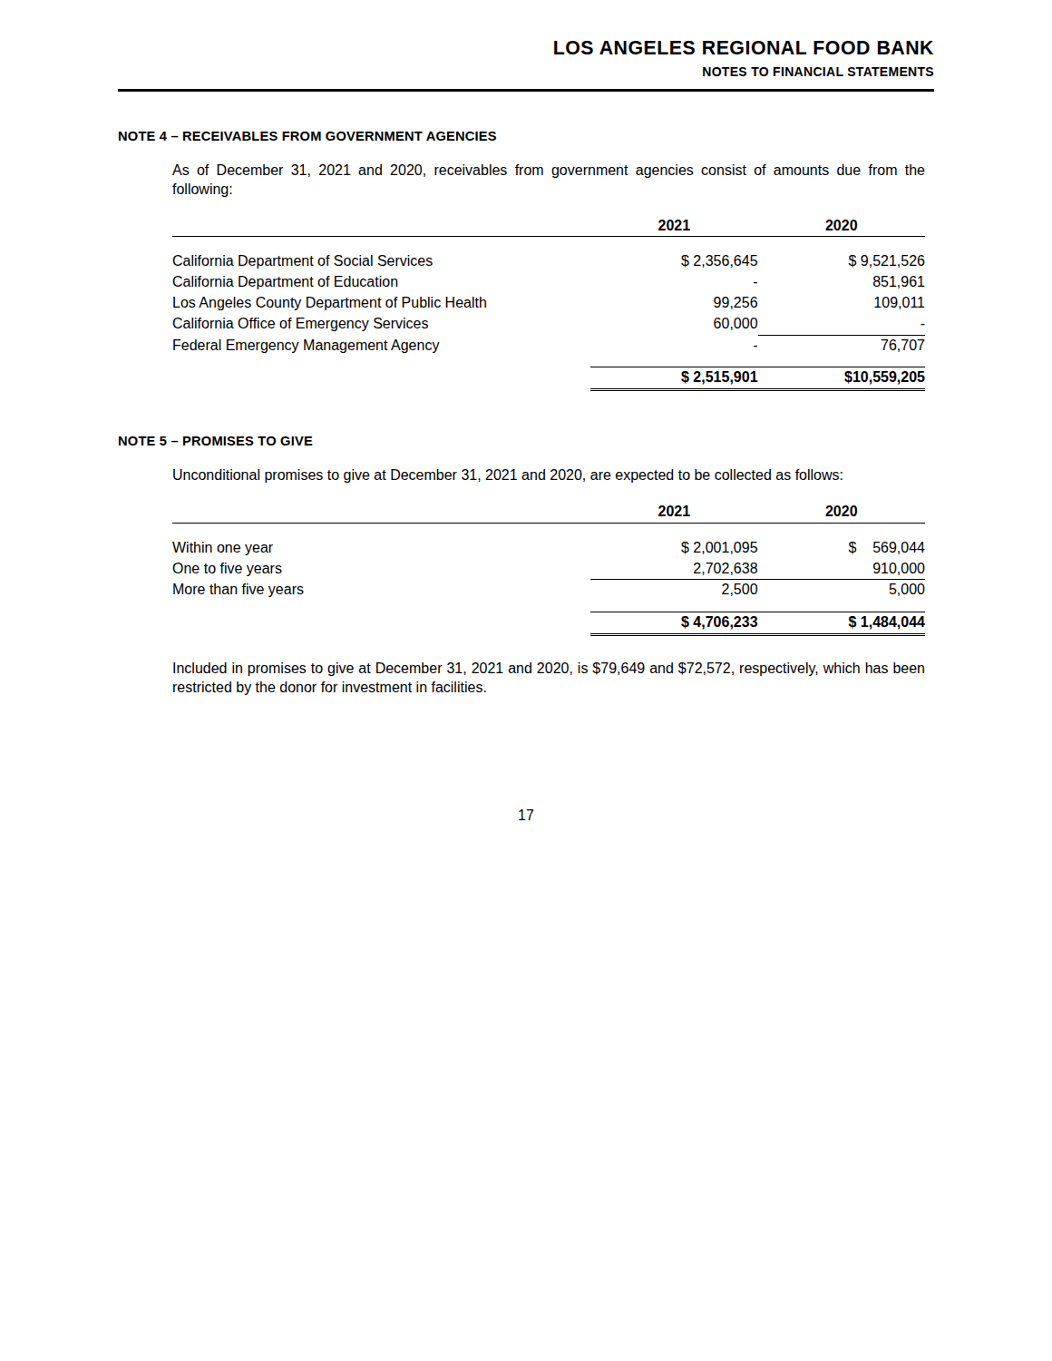LOS ANGELES REGIONAL FOOD BANK
NOTES TO FINANCIAL STATEMENTS
NOTE 4 – RECEIVABLES FROM GOVERNMENT AGENCIES
As of December 31, 2021 and 2020, receivables from government agencies consist of amounts due from the following:
| | 2021 | 2020 |
| --- | --- | --- |
| California Department of Social Services | $ 2,356,645 | $ 9,521,526 |
| California Department of Education | - | 851,961 |
| Los Angeles County Department of Public Health | 99,256 | 109,011 |
| California Office of Emergency Services | 60,000 | - |
| Federal Emergency Management Agency | - | 76,707 |
| | $ 2,515,901 | $10,559,205 |
NOTE 5 – PROMISES TO GIVE
Unconditional promises to give at December 31, 2021 and 2020, are expected to be collected as follows:
| | 2021 | 2020 |
| --- | --- | --- |
| Within one year | $ 2,001,095 | $ 569,044 |
| One to five years | 2,702,638 | 910,000 |
| More than five years | 2,500 | 5,000 |
| | $ 4,706,233 | $ 1,484,044 |
Included in promises to give at December 31, 2021 and 2020, is $79,649 and $72,572, respectively, which has been restricted by the donor for investment in facilities.
17